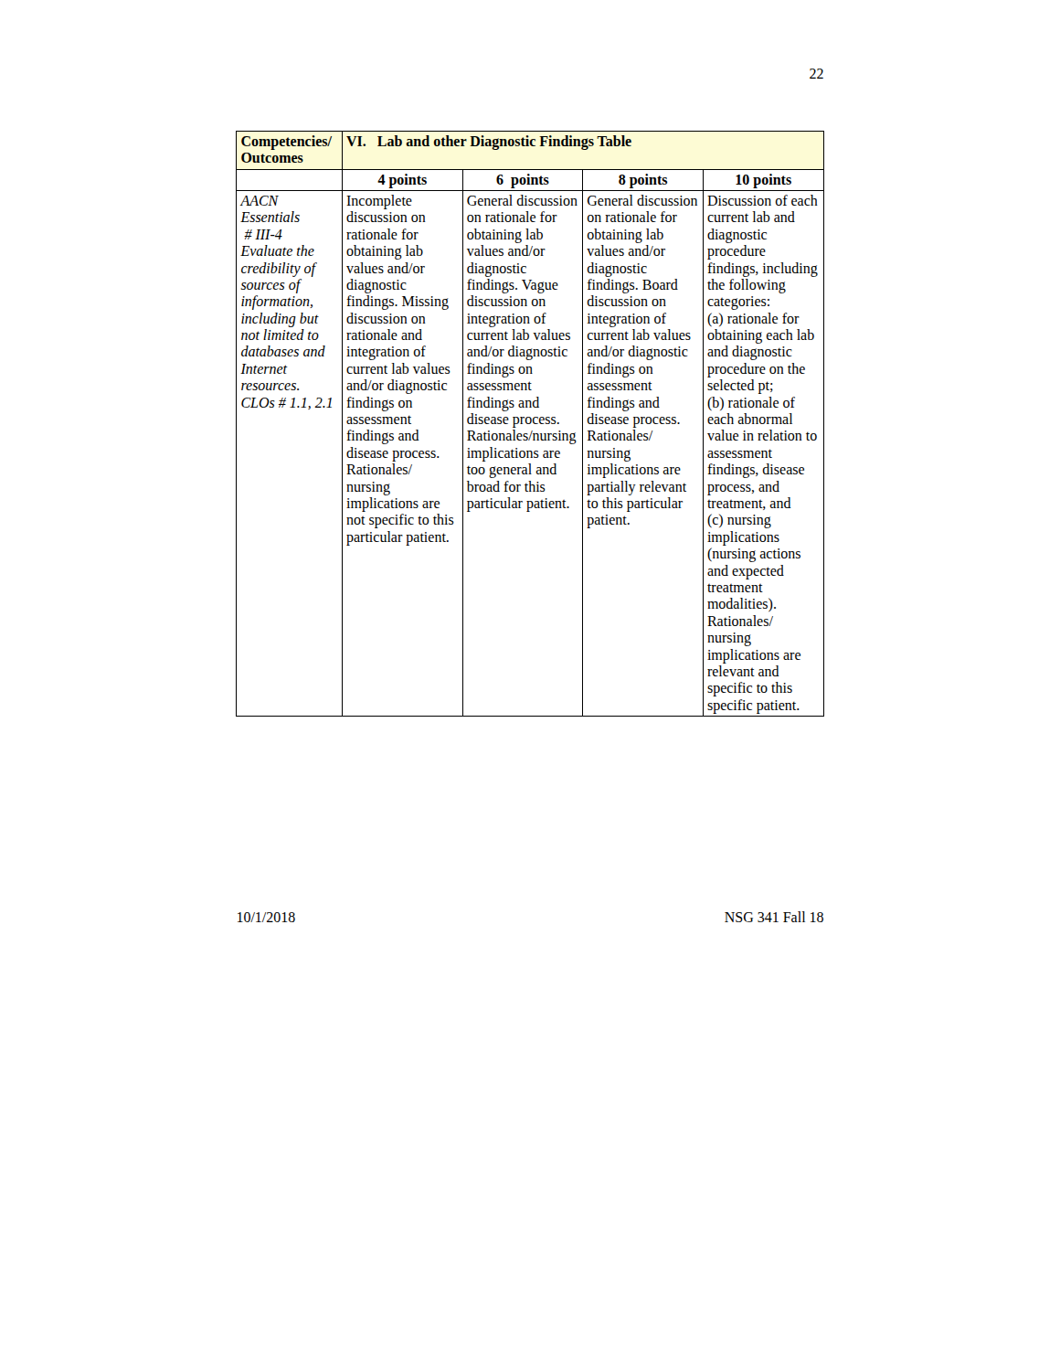22
| Competencies/ Outcomes | VI. Lab and other Diagnostic Findings Table |
| | 4 points | 6 points | 8 points | 10 points |
| AACN Essentials # III-4 Evaluate the credibility of sources of information, including but not limited to databases and Internet resources. CLOs # 1.1, 2.1 | Incomplete discussion on rationale for obtaining lab values and/or diagnostic findings. Missing discussion on rationale and integration of current lab values and/or diagnostic findings on assessment findings and disease process. Rationales/ nursing implications are not specific to this particular patient. | General discussion on rationale for obtaining lab values and/or diagnostic findings. Vague discussion on integration of current lab values and/or diagnostic findings on assessment findings and disease process. Rationales/nursing implications are too general and broad for this particular patient. | General discussion on rationale for obtaining lab values and/or diagnostic findings. Board discussion on integration of current lab values and/or diagnostic findings on assessment findings and disease process. Rationales/ nursing implications are partially relevant to this particular patient. | Discussion of each current lab and diagnostic procedure findings, including the following categories: (a) rationale for obtaining each lab and diagnostic procedure on the selected pt; (b) rationale of each abnormal value in relation to assessment findings, disease process, and treatment, and (c) nursing implications (nursing actions and expected treatment modalities). Rationales/ nursing implications are relevant and specific to this specific patient. |
10/1/2018 NSG 341 Fall 18